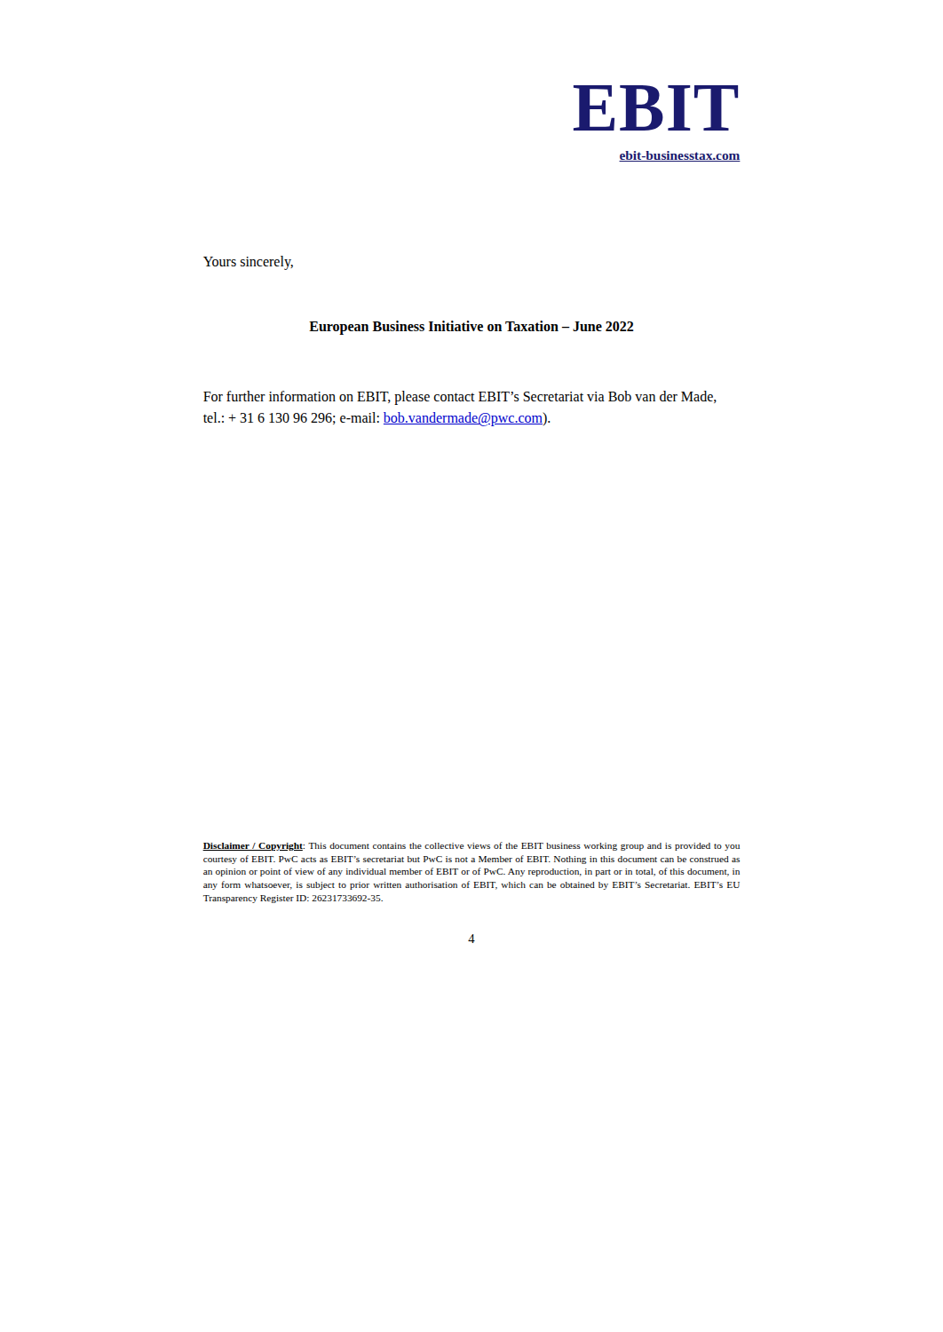EBIT
ebit-businesstax.com
Yours sincerely,
European Business Initiative on Taxation – June 2022
For further information on EBIT, please contact EBIT’s Secretariat via Bob van der Made, tel.: + 31 6 130 96 296; e-mail: bob.vandermade@pwc.com).
Disclaimer / Copyright: This document contains the collective views of the EBIT business working group and is provided to you courtesy of EBIT. PwC acts as EBIT’s secretariat but PwC is not a Member of EBIT. Nothing in this document can be construed as an opinion or point of view of any individual member of EBIT or of PwC. Any reproduction, in part or in total, of this document, in any form whatsoever, is subject to prior written authorisation of EBIT, which can be obtained by EBIT’s Secretariat. EBIT’s EU Transparency Register ID: 26231733692-35.
4